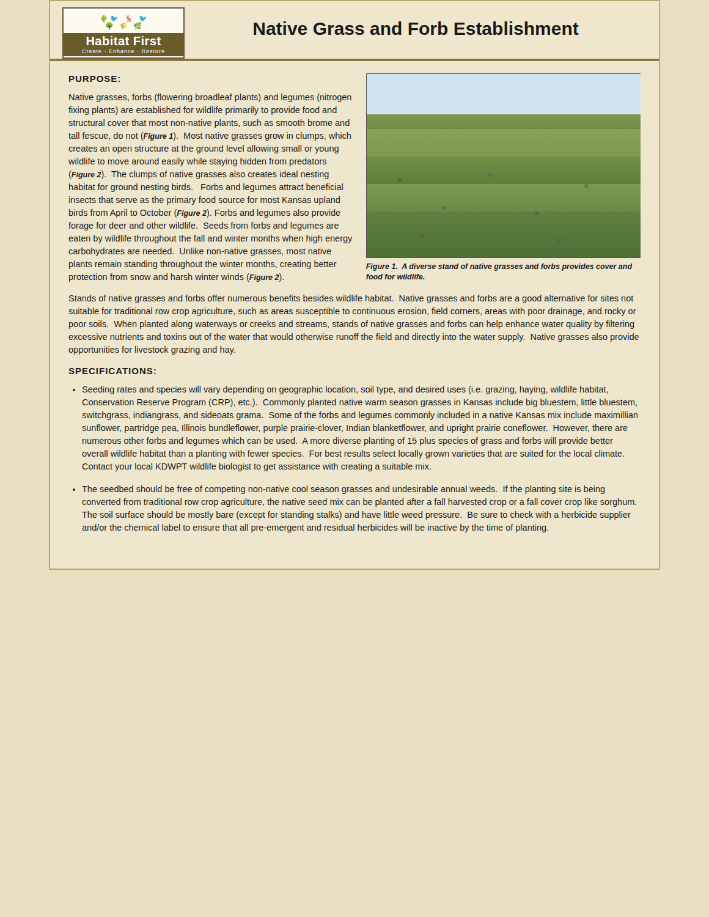🌵 🐦 🦌 🐦
🌳 🌾 🌿
Habitat First
Create · Enhance · Restore
Native Grass and Forb Establishment
Figure 1. A diverse stand of native grasses and forbs provides cover and food for wildlife.
PURPOSE:
Native grasses, forbs (flowering broadleaf plants) and legumes (nitrogen fixing plants) are established for wildlife primarily to provide food and structural cover that most non-native plants, such as smooth brome and tall fescue, do not (Figure 1). Most native grasses grow in clumps, which creates an open structure at the ground level allowing small or young wildlife to move around easily while staying hidden from predators (Figure 2). The clumps of native grasses also creates ideal nesting habitat for ground nesting birds. Forbs and legumes attract beneficial insects that serve as the primary food source for most Kansas upland birds from April to October (Figure 2). Forbs and legumes also provide forage for deer and other wildlife. Seeds from forbs and legumes are eaten by wildlife throughout the fall and winter months when high energy carbohydrates are needed. Unlike non-native grasses, most native plants remain standing throughout the winter months, creating better protection from snow and harsh winter winds (Figure 2).
Stands of native grasses and forbs offer numerous benefits besides wildlife habitat. Native grasses and forbs are a good alternative for sites not suitable for traditional row crop agriculture, such as areas susceptible to continuous erosion, field corners, areas with poor drainage, and rocky or poor soils. When planted along waterways or creeks and streams, stands of native grasses and forbs can help enhance water quality by filtering excessive nutrients and toxins out of the water that would otherwise runoff the field and directly into the water supply. Native grasses also provide opportunities for livestock grazing and hay.
SPECIFICATIONS:
Seeding rates and species will vary depending on geographic location, soil type, and desired uses (i.e. grazing, haying, wildlife habitat, Conservation Reserve Program (CRP), etc.). Commonly planted native warm season grasses in Kansas include big bluestem, little bluestem, switchgrass, indiangrass, and sideoats grama. Some of the forbs and legumes commonly included in a native Kansas mix include maximillian sunflower, partridge pea, Illinois bundleflower, purple prairie-clover, Indian blanketflower, and upright prairie coneflower. However, there are numerous other forbs and legumes which can be used. A more diverse planting of 15 plus species of grass and forbs will provide better overall wildlife habitat than a planting with fewer species. For best results select locally grown varieties that are suited for the local climate. Contact your local KDWPT wildlife biologist to get assistance with creating a suitable mix.
The seedbed should be free of competing non-native cool season grasses and undesirable annual weeds. If the planting site is being converted from traditional row crop agriculture, the native seed mix can be planted after a fall harvested crop or a fall cover crop like sorghum. The soil surface should be mostly bare (except for standing stalks) and have little weed pressure. Be sure to check with a herbicide supplier and/or the chemical label to ensure that all pre-emergent and residual herbicides will be inactive by the time of planting.